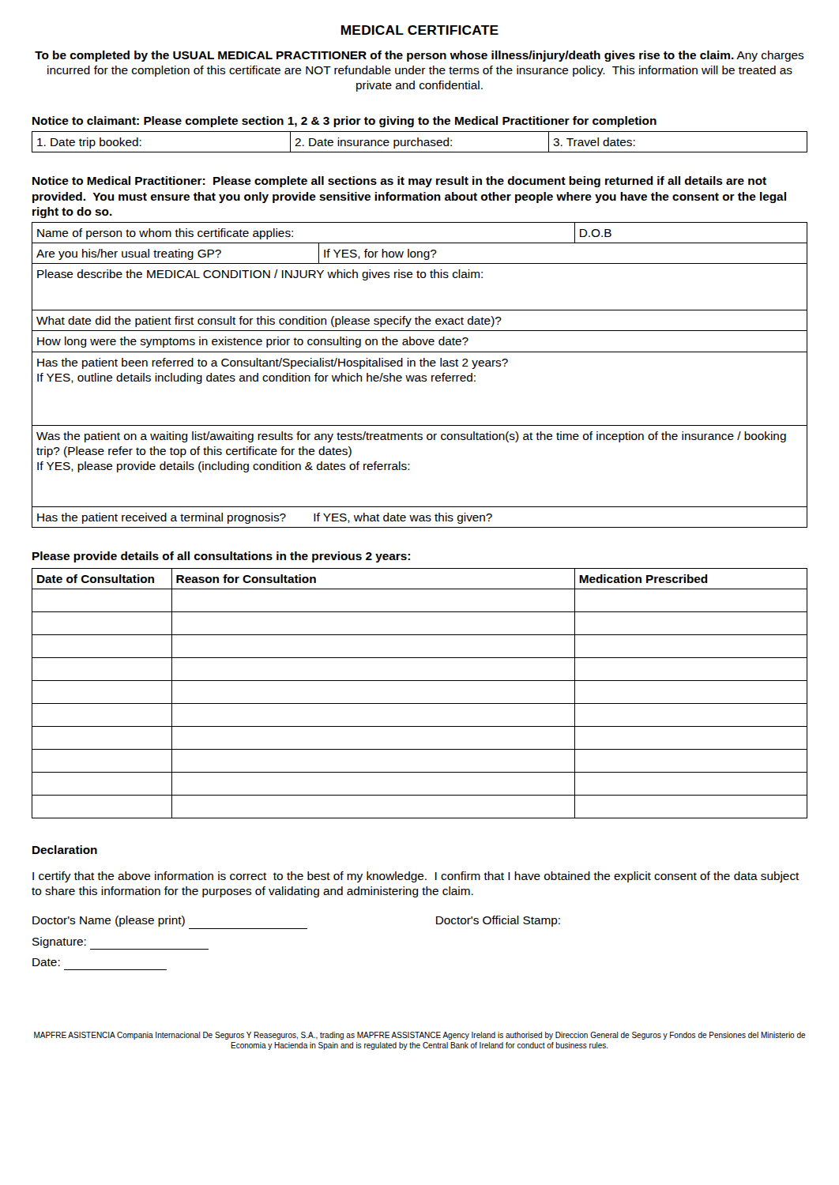MEDICAL CERTIFICATE
To be completed by the USUAL MEDICAL PRACTITIONER of the person whose illness/injury/death gives rise to the claim. Any charges incurred for the completion of this certificate are NOT refundable under the terms of the insurance policy. This information will be treated as private and confidential.
Notice to claimant: Please complete section 1, 2 & 3 prior to giving to the Medical Practitioner for completion
| 1. Date trip booked: | 2. Date insurance purchased: | 3. Travel dates: |
Notice to Medical Practitioner: Please complete all sections as it may result in the document being returned if all details are not provided. You must ensure that you only provide sensitive information about other people where you have the consent or the legal right to do so.
| Name of person to whom this certificate applies: | D.O.B |
| Are you his/her usual treating GP? | If YES, for how long? |
| Please describe the MEDICAL CONDITION / INJURY which gives rise to this claim: |
| What date did the patient first consult for this condition (please specify the exact date)? |
| How long were the symptoms in existence prior to consulting on the above date? |
| Has the patient been referred to a Consultant/Specialist/Hospitalised in the last 2 years? If YES, outline details including dates and condition for which he/she was referred: |
| Was the patient on a waiting list/awaiting results for any tests/treatments or consultation(s) at the time of inception of the insurance / booking trip? (Please refer to the top of this certificate for the dates) If YES, please provide details (including condition & dates of referrals: |
| Has the patient received a terminal prognosis? If YES, what date was this given? |
Please provide details of all consultations in the previous 2 years:
| Date of Consultation | Reason for Consultation | Medication Prescribed |
Declaration
I certify that the above information is correct to the best of my knowledge. I confirm that I have obtained the explicit consent of the data subject to share this information for the purposes of validating and administering the claim.
| Doctor's Name (please print) | Doctor's Official Stamp: |
| Signature: | |
| Date: | |
MAPFRE ASISTENCIA Compania Internacional De Seguros Y Reaseguros, S.A., trading as MAPFRE ASSISTANCE Agency Ireland is authorised by Direccion General de Seguros y Fondos de Pensiones del Ministerio de Economia y Hacienda in Spain and is regulated by the Central Bank of Ireland for conduct of business rules.